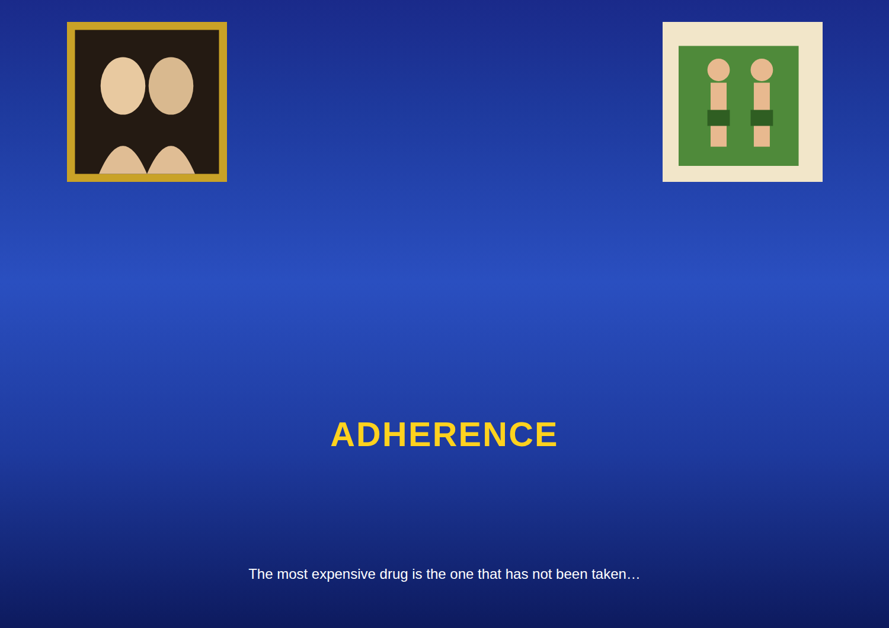ADHERENCE
The most expensive drug is the one that has not been taken…